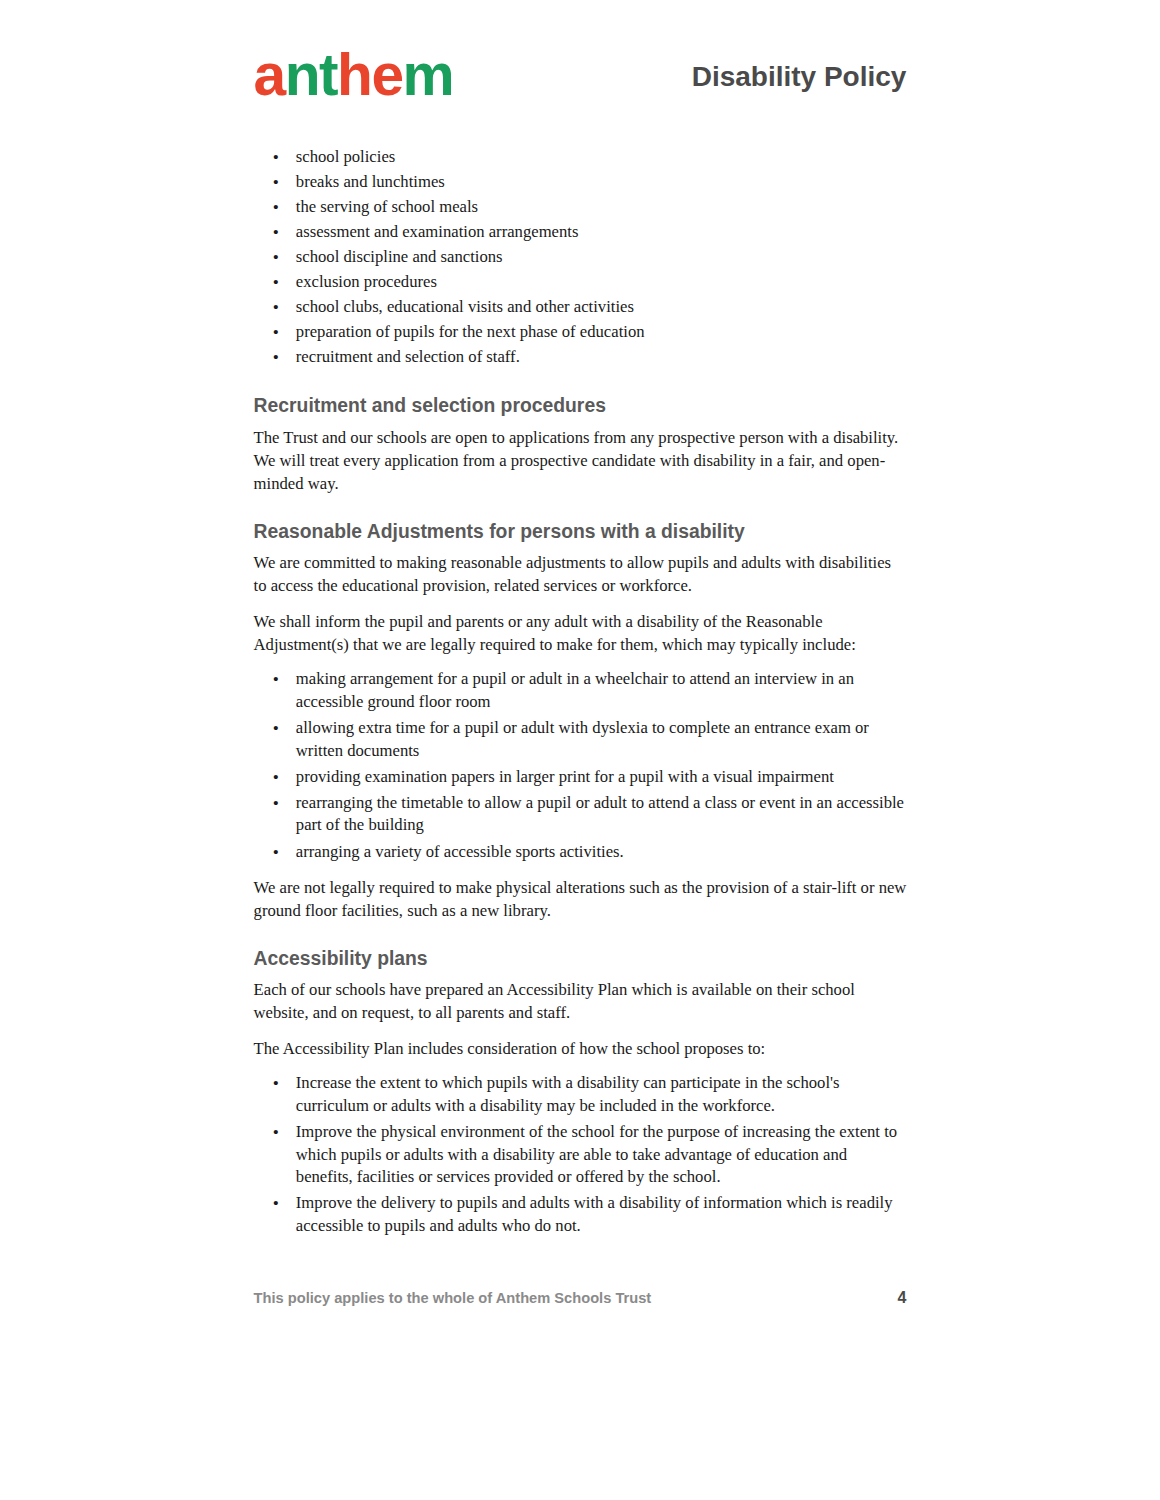anthem
Disability Policy
school policies
breaks and lunchtimes
the serving of school meals
assessment and examination arrangements
school discipline and sanctions
exclusion procedures
school clubs, educational visits and other activities
preparation of pupils for the next phase of education
recruitment and selection of staff.
Recruitment and selection procedures
The Trust and our schools are open to applications from any prospective person with a disability. We will treat every application from a prospective candidate with disability in a fair, and open-minded way.
Reasonable Adjustments for persons with a disability
We are committed to making reasonable adjustments to allow pupils and adults with disabilities to access the educational provision, related services or workforce.
We shall inform the pupil and parents or any adult with a disability of the Reasonable Adjustment(s) that we are legally required to make for them, which may typically include:
making arrangement for a pupil or adult in a wheelchair to attend an interview in an accessible ground floor room
allowing extra time for a pupil or adult with dyslexia to complete an entrance exam or written documents
providing examination papers in larger print for a pupil with a visual impairment
rearranging the timetable to allow a pupil or adult to attend a class or event in an accessible part of the building
arranging a variety of accessible sports activities.
We are not legally required to make physical alterations such as the provision of a stair-lift or new ground floor facilities, such as a new library.
Accessibility plans
Each of our schools have prepared an Accessibility Plan which is available on their school website, and on request, to all parents and staff.
The Accessibility Plan includes consideration of how the school proposes to:
Increase the extent to which pupils with a disability can participate in the school's curriculum or adults with a disability may be included in the workforce.
Improve the physical environment of the school for the purpose of increasing the extent to which pupils or adults with a disability are able to take advantage of education and benefits, facilities or services provided or offered by the school.
Improve the delivery to pupils and adults with a disability of information which is readily accessible to pupils and adults who do not.
This policy applies to the whole of Anthem Schools Trust 4